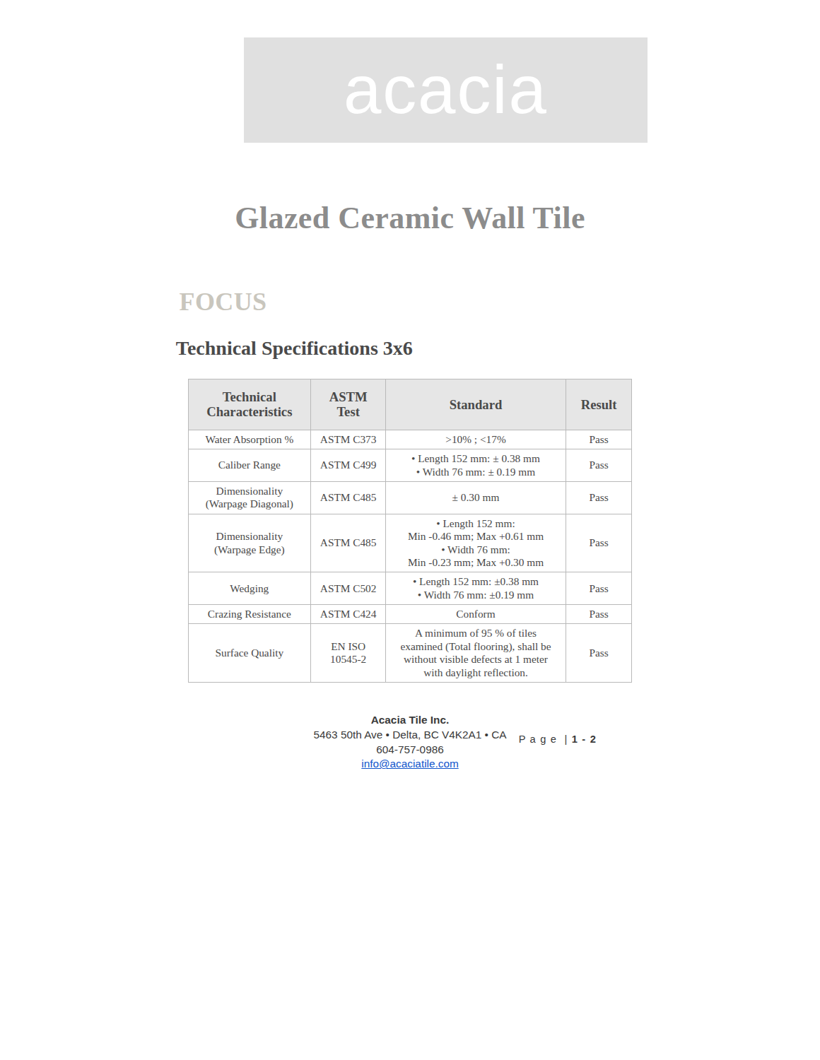acacia
Glazed Ceramic Wall Tile
FOCUS
Technical Specifications 3x6
| Technical Characteristics | ASTM Test | Standard | Result |
| --- | --- | --- | --- |
| Water Absorption % | ASTM C373 | >10% ; <17% | Pass |
| Caliber Range | ASTM C499 | • Length 152 mm: ± 0.38 mm • Width 76 mm: ± 0.19 mm | Pass |
| Dimensionality (Warpage Diagonal) | ASTM C485 | ± 0.30 mm | Pass |
| Dimensionality (Warpage Edge) | ASTM C485 | • Length 152 mm: Min -0.46 mm; Max +0.61 mm • Width 76 mm: Min -0.23 mm; Max +0.30 mm | Pass |
| Wedging | ASTM C502 | • Length 152 mm: ±0.38 mm • Width 76 mm: ±0.19 mm | Pass |
| Crazing Resistance | ASTM C424 | Conform | Pass |
| Surface Quality | EN ISO 10545-2 | A minimum of 95 % of tiles examined (Total flooring), shall be without visible defects at 1 meter with daylight reflection. | Pass |
Acacia Tile Inc.
5463 50th Ave • Delta, BC V4K2A1 • CA
604-757-0986
info@acaciatile.com
P a g e | 1 - 2